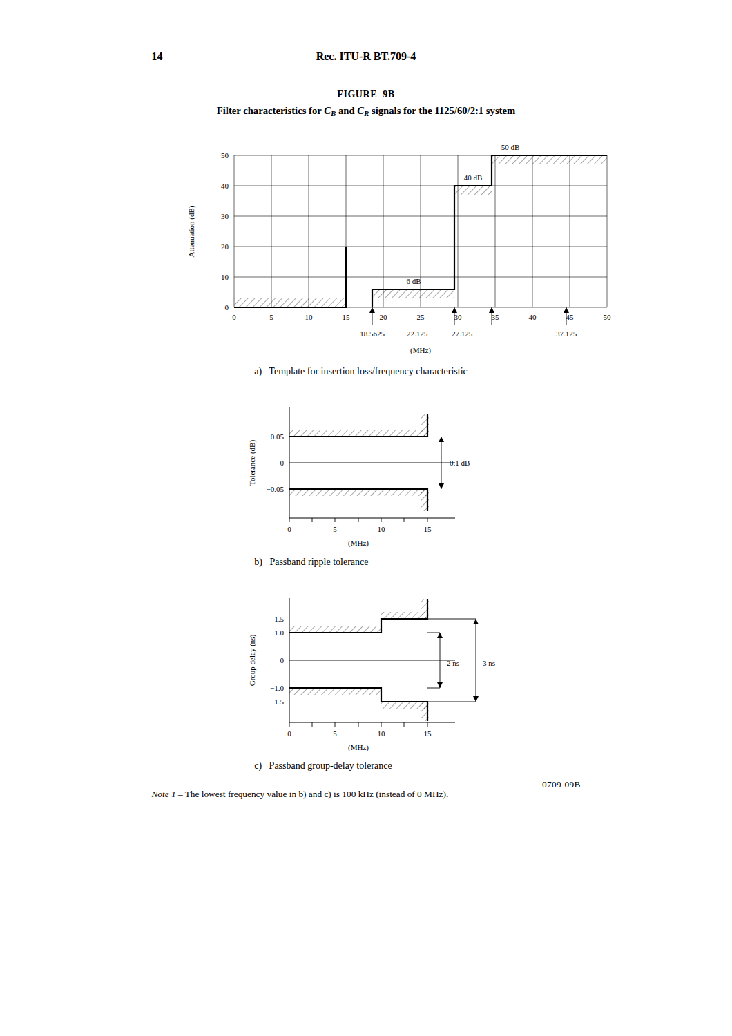14
Rec. ITU-R BT.709-4
FIGURE 9B
Filter characteristics for CB and CR signals for the 1125/60/2:1 system
50 40 30 20 10 0 Attenuation (dB) 0 5 10 15 20 25 30 35 40 45 50 50 dB 40 dB 6 dB 18.5625 22.125 27.125 37.125 (MHz)
a) Template for insertion loss/frequency characteristic
0.05 0 −0.05 Tolerance (dB) 0 5 10 15 (MHz) 0.1 dB
b) Passband ripple tolerance
1.5 1.0 0 −1.0 −1.5 Group delay (ns) 0 5 10 15 (MHz) 2 ns 3 ns
c) Passband group-delay tolerance
Note 1 – The lowest frequency value in b) and c) is 100 kHz (instead of 0 MHz).
0709-09B